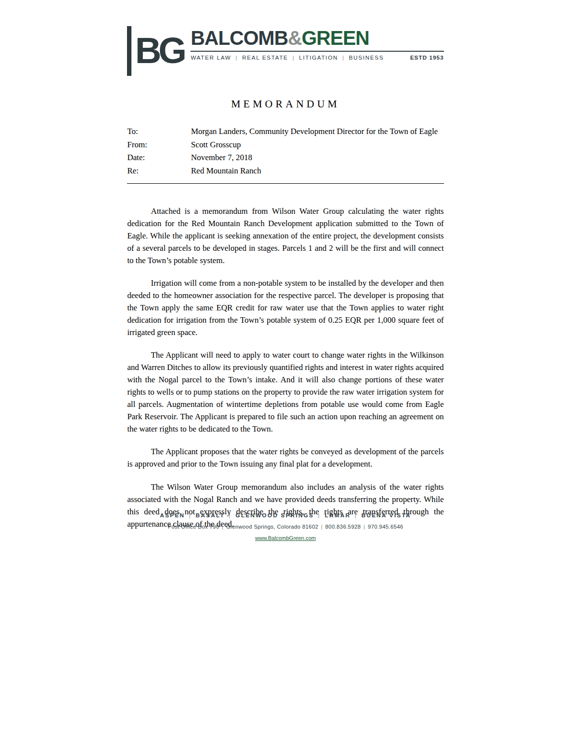BG
BALCOMB&GREEN
WATER LAW | REAL ESTATE | LITIGATION | BUSINESS ESTD 1953
MEMORANDUM
| To: | Morgan Landers, Community Development Director for the Town of Eagle |
| From: | Scott Grosscup |
| Date: | November 7, 2018 |
| Re: | Red Mountain Ranch |
Attached is a memorandum from Wilson Water Group calculating the water rights dedication for the Red Mountain Ranch Development application submitted to the Town of Eagle. While the applicant is seeking annexation of the entire project, the development consists of a several parcels to be developed in stages. Parcels 1 and 2 will be the first and will connect to the Town’s potable system.
Irrigation will come from a non-potable system to be installed by the developer and then deeded to the homeowner association for the respective parcel. The developer is proposing that the Town apply the same EQR credit for raw water use that the Town applies to water right dedication for irrigation from the Town’s potable system of 0.25 EQR per 1,000 square feet of irrigated green space.
The Applicant will need to apply to water court to change water rights in the Wilkinson and Warren Ditches to allow its previously quantified rights and interest in water rights acquired with the Nogal parcel to the Town’s intake. And it will also change portions of these water rights to wells or to pump stations on the property to provide the raw water irrigation system for all parcels. Augmentation of wintertime depletions from potable use would come from Eagle Park Reservoir. The Applicant is prepared to file such an action upon reaching an agreement on the water rights to be dedicated to the Town.
The Applicant proposes that the water rights be conveyed as development of the parcels is approved and prior to the Town issuing any final plat for a development.
The Wilson Water Group memorandum also includes an analysis of the water rights associated with the Nogal Ranch and we have provided deeds transferring the property. While this deed does not expressly describe the rights, the rights are transferred through the appurtenance clause of the deed.
ASPEN | BASALT | GLENWOOD SPRINGS | LAMAR | BUENA VISTA
Post Office Box 790 | Glenwood Springs, Colorado 81602 | 800.836.5928 | 970.945.6546
www.BalcombGreen.com